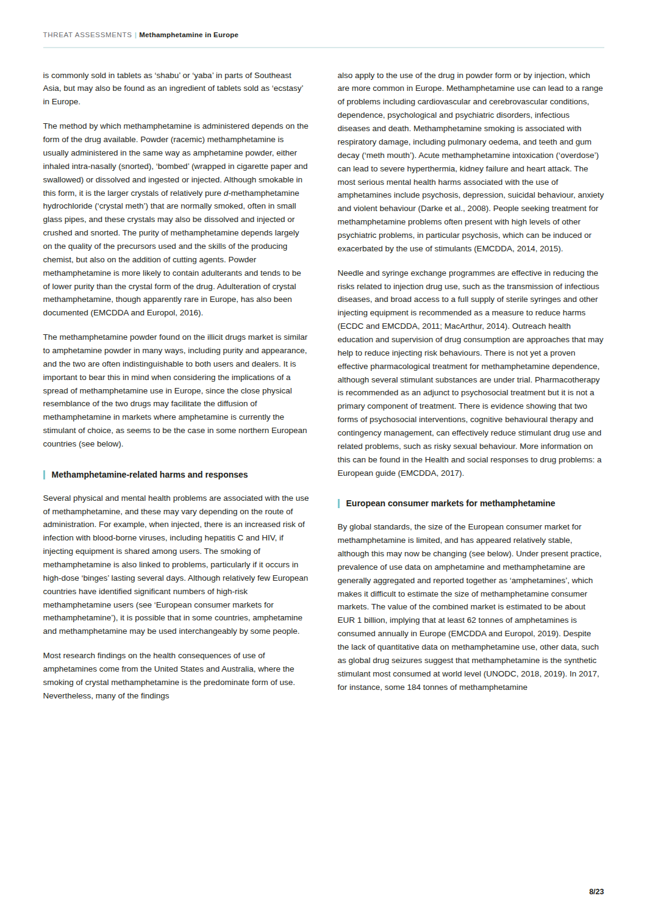THREAT ASSESSMENTS|Methamphetamine in Europe
is commonly sold in tablets as ‘shabu’ or ‘yaba’ in parts of Southeast Asia, but may also be found as an ingredient of tablets sold as ‘ecstasy’ in Europe.
The method by which methamphetamine is administered depends on the form of the drug available. Powder (racemic) methamphetamine is usually administered in the same way as amphetamine powder, either inhaled intra-nasally (snorted), ‘bombed’ (wrapped in cigarette paper and swallowed) or dissolved and ingested or injected. Although smokable in this form, it is the larger crystals of relatively pure d-methamphetamine hydrochloride (‘crystal meth’) that are normally smoked, often in small glass pipes, and these crystals may also be dissolved and injected or crushed and snorted. The purity of methamphetamine depends largely on the quality of the precursors used and the skills of the producing chemist, but also on the addition of cutting agents. Powder methamphetamine is more likely to contain adulterants and tends to be of lower purity than the crystal form of the drug. Adulteration of crystal methamphetamine, though apparently rare in Europe, has also been documented (EMCDDA and Europol, 2016).
The methamphetamine powder found on the illicit drugs market is similar to amphetamine powder in many ways, including purity and appearance, and the two are often indistinguishable to both users and dealers. It is important to bear this in mind when considering the implications of a spread of methamphetamine use in Europe, since the close physical resemblance of the two drugs may facilitate the diffusion of methamphetamine in markets where amphetamine is currently the stimulant of choice, as seems to be the case in some northern European countries (see below).
Methamphetamine-related harms and responses
Several physical and mental health problems are associated with the use of methamphetamine, and these may vary depending on the route of administration. For example, when injected, there is an increased risk of infection with blood-borne viruses, including hepatitis C and HIV, if injecting equipment is shared among users. The smoking of methamphetamine is also linked to problems, particularly if it occurs in high-dose ‘binges’ lasting several days. Although relatively few European countries have identified significant numbers of high-risk methamphetamine users (see ‘European consumer markets for methamphetamine’), it is possible that in some countries, amphetamine and methamphetamine may be used interchangeably by some people.
Most research findings on the health consequences of use of amphetamines come from the United States and Australia, where the smoking of crystal methamphetamine is the predominate form of use. Nevertheless, many of the findings
also apply to the use of the drug in powder form or by injection, which are more common in Europe. Methamphetamine use can lead to a range of problems including cardiovascular and cerebrovascular conditions, dependence, psychological and psychiatric disorders, infectious diseases and death. Methamphetamine smoking is associated with respiratory damage, including pulmonary oedema, and teeth and gum decay (‘meth mouth’). Acute methamphetamine intoxication (‘overdose’) can lead to severe hyperthermia, kidney failure and heart attack. The most serious mental health harms associated with the use of amphetamines include psychosis, depression, suicidal behaviour, anxiety and violent behaviour (Darke et al., 2008). People seeking treatment for methamphetamine problems often present with high levels of other psychiatric problems, in particular psychosis, which can be induced or exacerbated by the use of stimulants (EMCDDA, 2014, 2015).
Needle and syringe exchange programmes are effective in reducing the risks related to injection drug use, such as the transmission of infectious diseases, and broad access to a full supply of sterile syringes and other injecting equipment is recommended as a measure to reduce harms (ECDC and EMCDDA, 2011; MacArthur, 2014). Outreach health education and supervision of drug consumption are approaches that may help to reduce injecting risk behaviours. There is not yet a proven effective pharmacological treatment for methamphetamine dependence, although several stimulant substances are under trial. Pharmacotherapy is recommended as an adjunct to psychosocial treatment but it is not a primary component of treatment. There is evidence showing that two forms of psychosocial interventions, cognitive behavioural therapy and contingency management, can effectively reduce stimulant drug use and related problems, such as risky sexual behaviour. More information on this can be found in the Health and social responses to drug problems: a European guide (EMCDDA, 2017).
European consumer markets for methamphetamine
By global standards, the size of the European consumer market for methamphetamine is limited, and has appeared relatively stable, although this may now be changing (see below). Under present practice, prevalence of use data on amphetamine and methamphetamine are generally aggregated and reported together as ‘amphetamines’, which makes it difficult to estimate the size of methamphetamine consumer markets. The value of the combined market is estimated to be about EUR 1 billion, implying that at least 62 tonnes of amphetamines is consumed annually in Europe (EMCDDA and Europol, 2019). Despite the lack of quantitative data on methamphetamine use, other data, such as global drug seizures suggest that methamphetamine is the synthetic stimulant most consumed at world level (UNODC, 2018, 2019). In 2017, for instance, some 184 tonnes of methamphetamine
8/23